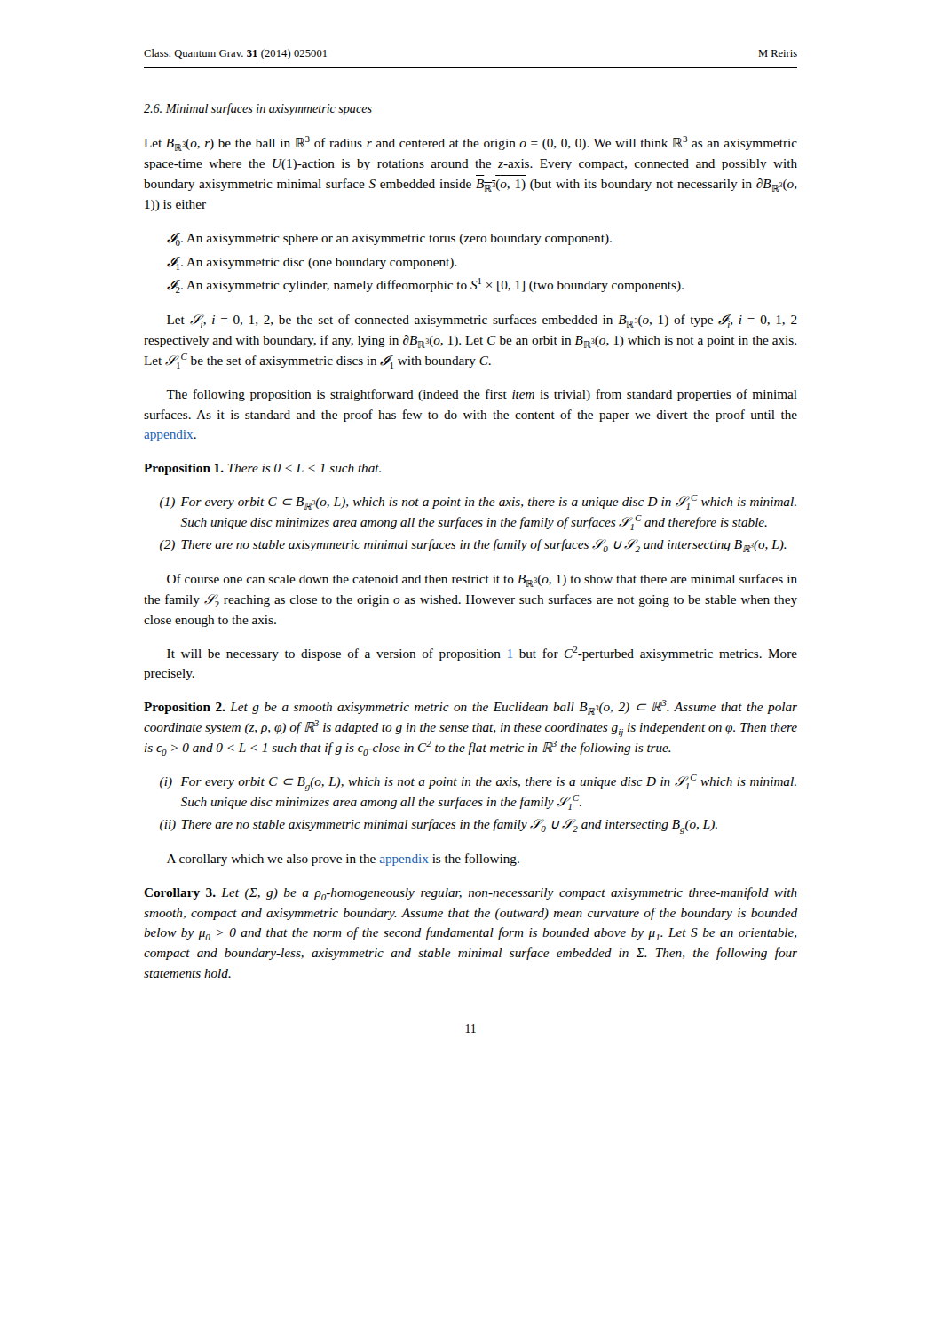Class. Quantum Grav. 31 (2014) 025001
M Reiris
2.6. Minimal surfaces in axisymmetric spaces
Let Bℝ3(o, r) be the ball in ℝ3 of radius r and centered at the origin o = (0, 0, 0). We will think ℝ3 as an axisymmetric space-time where the U(1)-action is by rotations around the z-axis. Every compact, connected and possibly with boundary axisymmetric minimal surface S embedded inside Bℝ3(o, 1) (but with its boundary not necessarily in ∂Bℝ3(o, 1)) is either
𝓘0. An axisymmetric sphere or an axisymmetric torus (zero boundary component).
𝓘1. An axisymmetric disc (one boundary component).
𝓘2. An axisymmetric cylinder, namely diffeomorphic to S1 × [0, 1] (two boundary components).
Let 𝒮i, i = 0, 1, 2, be the set of connected axisymmetric surfaces embedded in Bℝ3(o, 1) of type 𝓘i, i = 0, 1, 2 respectively and with boundary, if any, lying in ∂Bℝ3(o, 1). Let C be an orbit in Bℝ3(o, 1) which is not a point in the axis. Let 𝒮1C be the set of axisymmetric discs in 𝓘1 with boundary C.
The following proposition is straightforward (indeed the first item is trivial) from standard properties of minimal surfaces. As it is standard and the proof has few to do with the content of the paper we divert the proof until the appendix.
Proposition 1. There is 0 < L < 1 such that.
For every orbit C ⊂ Bℝ3(o, L), which is not a point in the axis, there is a unique disc D in 𝒮1C which is minimal. Such unique disc minimizes area among all the surfaces in the family of surfaces 𝒮1C and therefore is stable.
There are no stable axisymmetric minimal surfaces in the family of surfaces 𝒮0 ∪ 𝒮2 and intersecting Bℝ3(o, L).
Of course one can scale down the catenoid and then restrict it to Bℝ3(o, 1) to show that there are minimal surfaces in the family 𝒮2 reaching as close to the origin o as wished. However such surfaces are not going to be stable when they close enough to the axis.
It will be necessary to dispose of a version of proposition 1 but for C2-perturbed axisymmetric metrics. More precisely.
Proposition 2. Let g be a smooth axisymmetric metric on the Euclidean ball Bℝ3(o, 2) ⊂ ℝ3. Assume that the polar coordinate system (z, ρ, φ) of ℝ3 is adapted to g in the sense that, in these coordinates gij is independent on φ. Then there is ϵ0 > 0 and 0 < L < 1 such that if g is ϵ0-close in C2 to the flat metric in ℝ3 the following is true.
For every orbit C ⊂ Bg(o, L), which is not a point in the axis, there is a unique disc D in 𝒮1C which is minimal. Such unique disc minimizes area among all the surfaces in the family 𝒮1C.
There are no stable axisymmetric minimal surfaces in the family 𝒮0 ∪ 𝒮2 and intersecting Bg(o, L).
A corollary which we also prove in the appendix is the following.
Corollary 3. Let (Σ, g) be a ρ0-homogeneously regular, non-necessarily compact axisymmetric three-manifold with smooth, compact and axisymmetric boundary. Assume that the (outward) mean curvature of the boundary is bounded below by μ0 > 0 and that the norm of the second fundamental form is bounded above by μ1. Let S be an orientable, compact and boundary-less, axisymmetric and stable minimal surface embedded in Σ. Then, the following four statements hold.
11